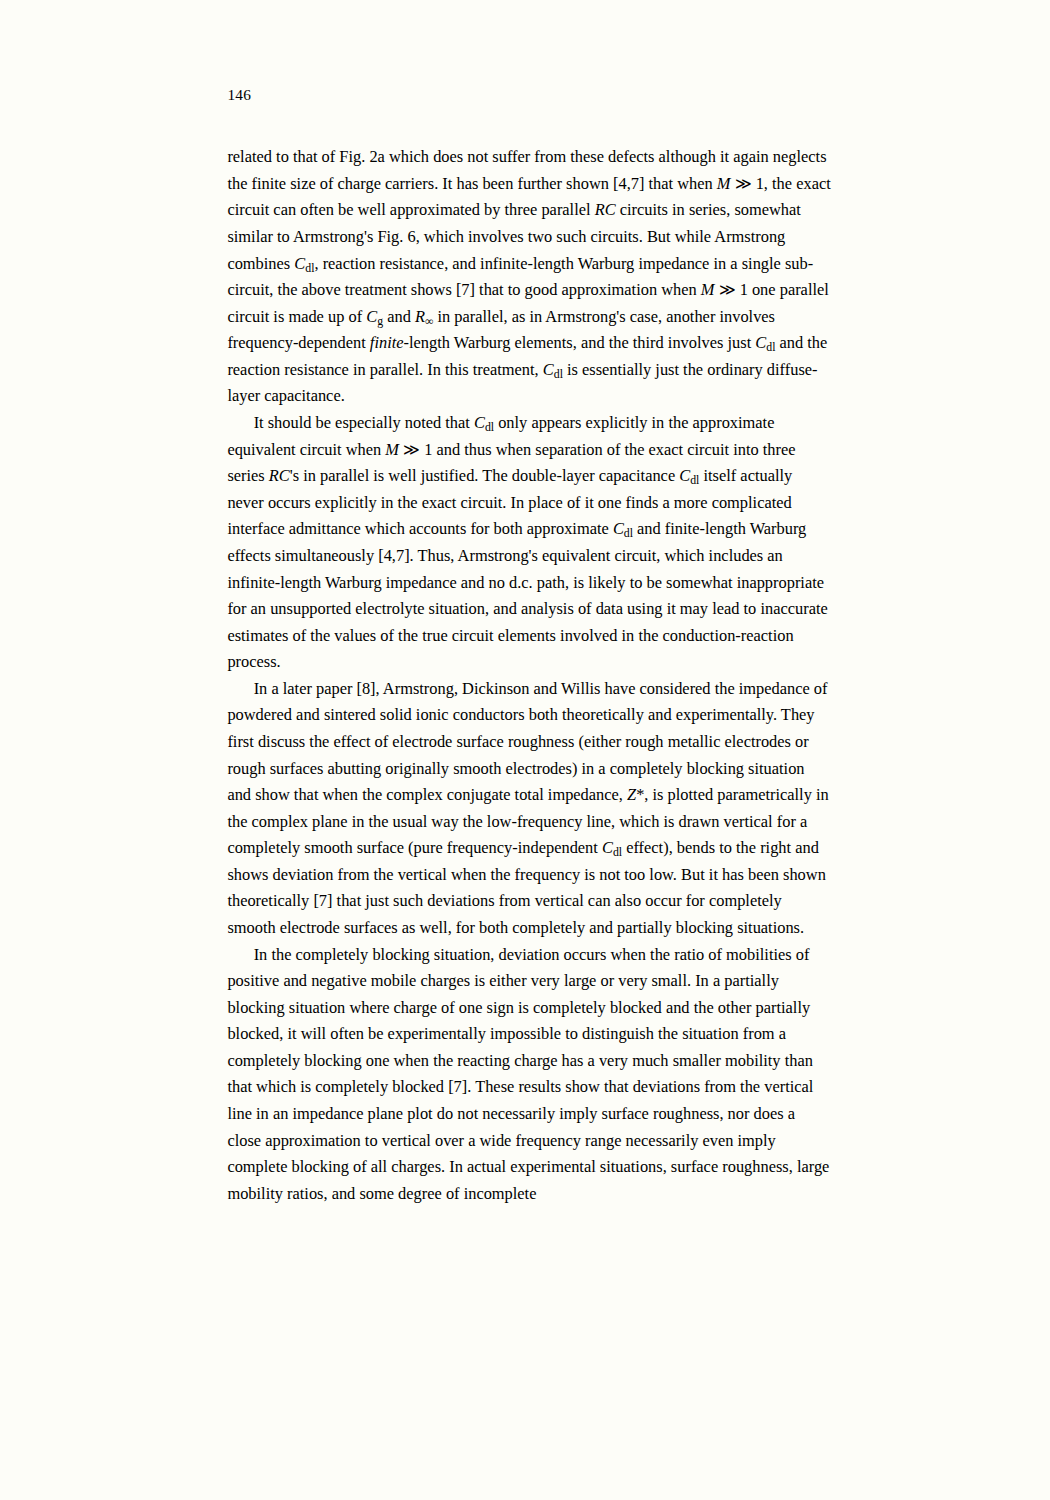146
related to that of Fig. 2a which does not suffer from these defects although it again neglects the finite size of charge carriers. It has been further shown [4,7] that when M ≫ 1, the exact circuit can often be well approximated by three parallel RC circuits in series, somewhat similar to Armstrong's Fig. 6, which involves two such circuits. But while Armstrong combines Cdl, reaction resistance, and infinite-length Warburg impedance in a single sub-circuit, the above treatment shows [7] that to good approximation when M ≫ 1 one parallel circuit is made up of Cg and R∞ in parallel, as in Armstrong's case, another involves frequency-dependent finite-length Warburg elements, and the third involves just Cdl and the reaction resistance in parallel. In this treatment, Cdl is essentially just the ordinary diffuse-layer capacitance.
It should be especially noted that Cdl only appears explicitly in the approximate equivalent circuit when M ≫ 1 and thus when separation of the exact circuit into three series RC's in parallel is well justified. The double-layer capacitance Cdl itself actually never occurs explicitly in the exact circuit. In place of it one finds a more complicated interface admittance which accounts for both approximate Cdl and finite-length Warburg effects simultaneously [4,7]. Thus, Armstrong's equivalent circuit, which includes an infinite-length Warburg impedance and no d.c. path, is likely to be somewhat inappropriate for an unsupported electrolyte situation, and analysis of data using it may lead to inaccurate estimates of the values of the true circuit elements involved in the conduction-reaction process.
In a later paper [8], Armstrong, Dickinson and Willis have considered the impedance of powdered and sintered solid ionic conductors both theoretically and experimentally. They first discuss the effect of electrode surface roughness (either rough metallic electrodes or rough surfaces abutting originally smooth electrodes) in a completely blocking situation and show that when the complex conjugate total impedance, Z*, is plotted parametrically in the complex plane in the usual way the low-frequency line, which is drawn vertical for a completely smooth surface (pure frequency-independent Cdl effect), bends to the right and shows deviation from the vertical when the frequency is not too low. But it has been shown theoretically [7] that just such deviations from vertical can also occur for completely smooth electrode surfaces as well, for both completely and partially blocking situations.
In the completely blocking situation, deviation occurs when the ratio of mobilities of positive and negative mobile charges is either very large or very small. In a partially blocking situation where charge of one sign is completely blocked and the other partially blocked, it will often be experimentally impossible to distinguish the situation from a completely blocking one when the reacting charge has a very much smaller mobility than that which is completely blocked [7]. These results show that deviations from the vertical line in an impedance plane plot do not necessarily imply surface roughness, nor does a close approximation to vertical over a wide frequency range necessarily even imply complete blocking of all charges. In actual experimental situations, surface roughness, large mobility ratios, and some degree of incomplete